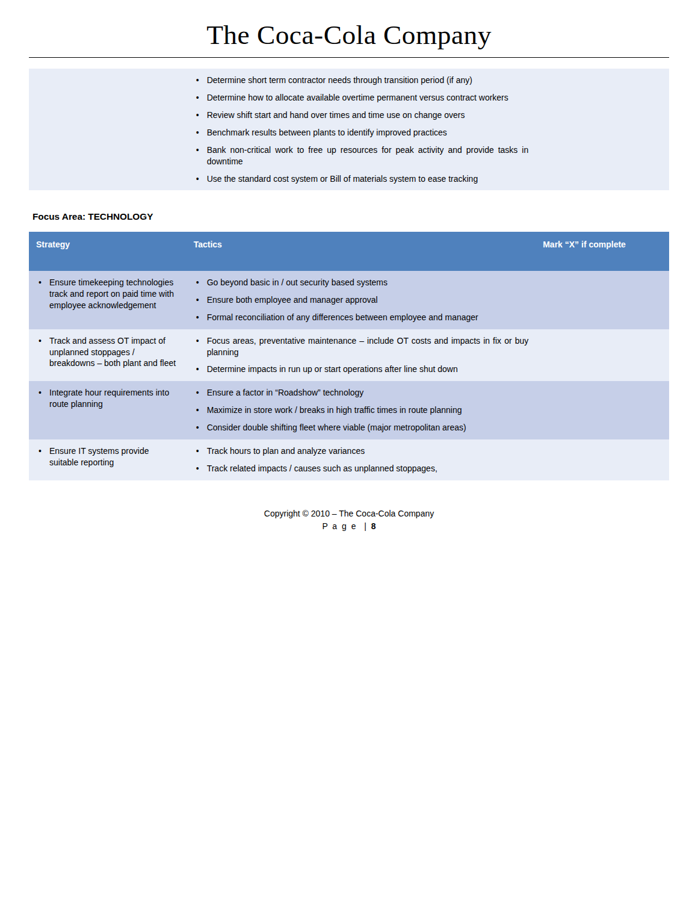The Coca-Cola Company
| | Determine short term contractor needs through transition period (if any) Determine how to allocate available overtime permanent versus contract workers Review shift start and hand over times and time use on change overs Benchmark results between plants to identify improved practices Bank non-critical work to free up resources for peak activity and provide tasks in downtime Use the standard cost system or Bill of materials system to ease tracking | |
Focus Area: TECHNOLOGY
| Strategy | Tactics | Mark “X” if complete |
| --- | --- | --- |
| Ensure timekeeping technologies track and report on paid time with employee acknowledgement | Go beyond basic in / out security based systems Ensure both employee and manager approval Formal reconciliation of any differences between employee and manager | |
| Track and assess OT impact of unplanned stoppages / breakdowns – both plant and fleet | Focus areas, preventative maintenance – include OT costs and impacts in fix or buy planning Determine impacts in run up or start operations after line shut down | |
| Integrate hour requirements into route planning | Ensure a factor in “Roadshow” technology Maximize in store work / breaks in high traffic times in route planning Consider double shifting fleet where viable (major metropolitan areas) | |
| Ensure IT systems provide suitable reporting | Track hours to plan and analyze variances Track related impacts / causes such as unplanned stoppages, | |
Copyright © 2010 – The Coca-Cola Company
P a g e | 8